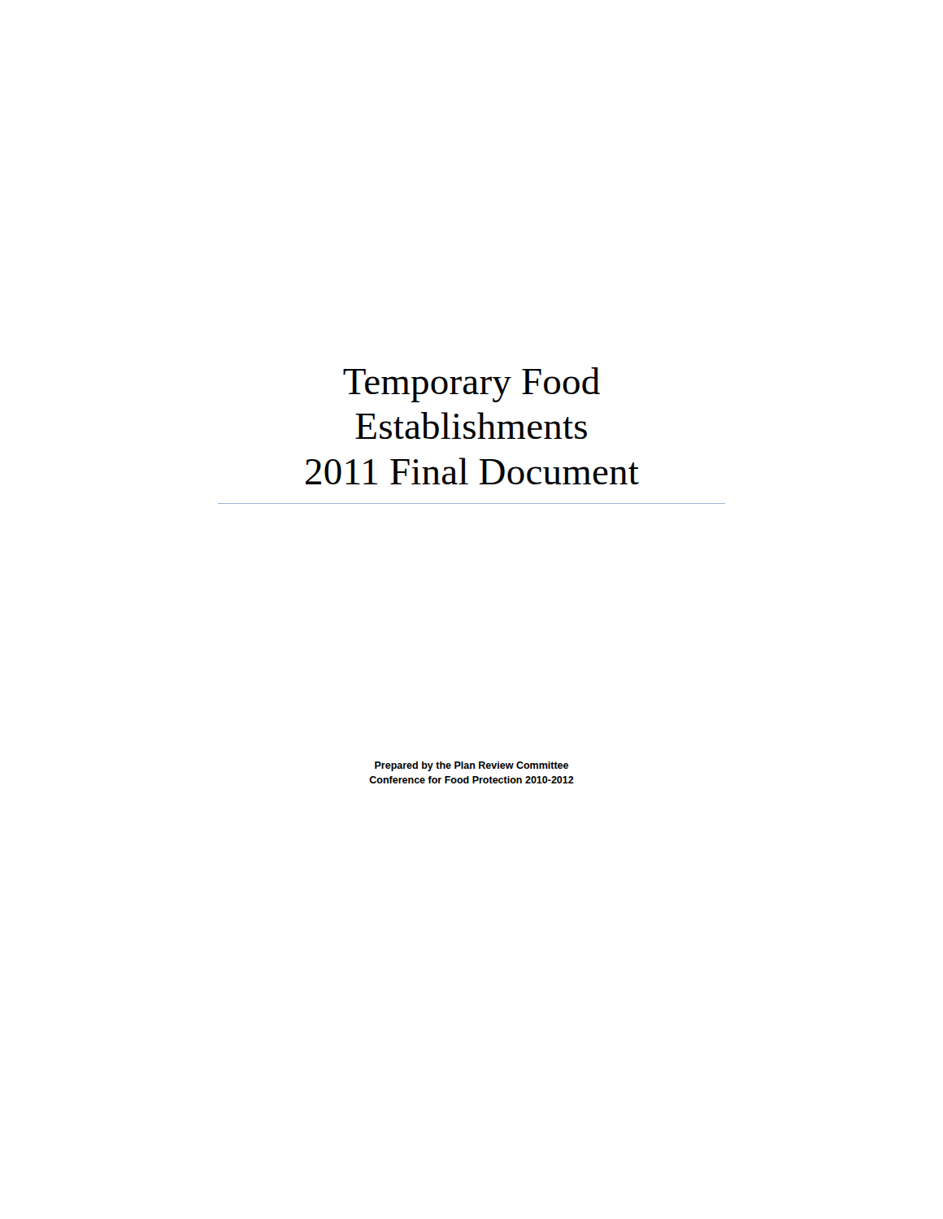Temporary Food
Establishments
2011 Final Document
Prepared by the Plan Review Committee
Conference for Food Protection 2010-2012